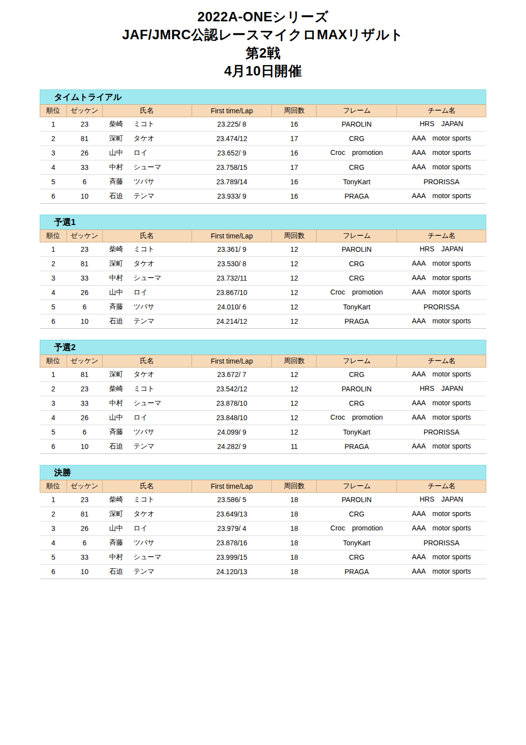2022A-ONEシリーズ
JAF/JMRC公認レースマイクロMAXリザルト
第2戦
4月10日開催
タイムトライアル
| 順位 | ゼッケン | 氏名 | First time/Lap | 周回数 | フレーム | チーム名 |
| --- | --- | --- | --- | --- | --- | --- |
| 1 | 23 | 柴崎 ミコト | 23.225/ 8 | 16 | PAROLIN | HRS JAPAN |
| 2 | 81 | 深町 タケオ | 23.474/12 | 17 | CRG | AAA motor sports |
| 3 | 26 | 山中 ロイ | 23.652/ 9 | 16 | Croc promotion | AAA motor sports |
| 4 | 33 | 中村 シューマ | 23.758/15 | 17 | CRG | AAA motor sports |
| 5 | 6 | 斉藤 ツバサ | 23.789/14 | 16 | TonyKart | PRORISSA |
| 6 | 10 | 石迫 テンマ | 23.933/ 9 | 16 | PRAGA | AAA motor sports |
予選1
| 順位 | ゼッケン | 氏名 | First time/Lap | 周回数 | フレーム | チーム名 |
| --- | --- | --- | --- | --- | --- | --- |
| 1 | 23 | 柴崎 ミコト | 23.361/ 9 | 12 | PAROLIN | HRS JAPAN |
| 2 | 81 | 深町 タケオ | 23.530/ 8 | 12 | CRG | AAA motor sports |
| 3 | 33 | 中村 シューマ | 23.732/11 | 12 | CRG | AAA motor sports |
| 4 | 26 | 山中 ロイ | 23.867/10 | 12 | Croc promotion | AAA motor sports |
| 5 | 6 | 斉藤 ツバサ | 24.010/ 6 | 12 | TonyKart | PRORISSA |
| 6 | 10 | 石迫 テンマ | 24.214/12 | 12 | PRAGA | AAA motor sports |
予選2
| 順位 | ゼッケン | 氏名 | First time/Lap | 周回数 | フレーム | チーム名 |
| --- | --- | --- | --- | --- | --- | --- |
| 1 | 81 | 深町 タケオ | 23.672/ 7 | 12 | CRG | AAA motor sports |
| 2 | 23 | 柴崎 ミコト | 23.542/12 | 12 | PAROLIN | HRS JAPAN |
| 3 | 33 | 中村 シューマ | 23.878/10 | 12 | CRG | AAA motor sports |
| 4 | 26 | 山中 ロイ | 23.848/10 | 12 | Croc promotion | AAA motor sports |
| 5 | 6 | 斉藤 ツバサ | 24.099/ 9 | 12 | TonyKart | PRORISSA |
| 6 | 10 | 石迫 テンマ | 24.282/ 9 | 11 | PRAGA | AAA motor sports |
決勝
| 順位 | ゼッケン | 氏名 | First time/Lap | 周回数 | フレーム | チーム名 |
| --- | --- | --- | --- | --- | --- | --- |
| 1 | 23 | 柴崎 ミコト | 23.586/ 5 | 18 | PAROLIN | HRS JAPAN |
| 2 | 81 | 深町 タケオ | 23.649/13 | 18 | CRG | AAA motor sports |
| 3 | 26 | 山中 ロイ | 23.979/ 4 | 18 | Croc promotion | AAA motor sports |
| 4 | 6 | 斉藤 ツバサ | 23.878/16 | 18 | TonyKart | PRORISSA |
| 5 | 33 | 中村 シューマ | 23.999/15 | 18 | CRG | AAA motor sports |
| 6 | 10 | 石迫 テンマ | 24.120/13 | 18 | PRAGA | AAA motor sports |